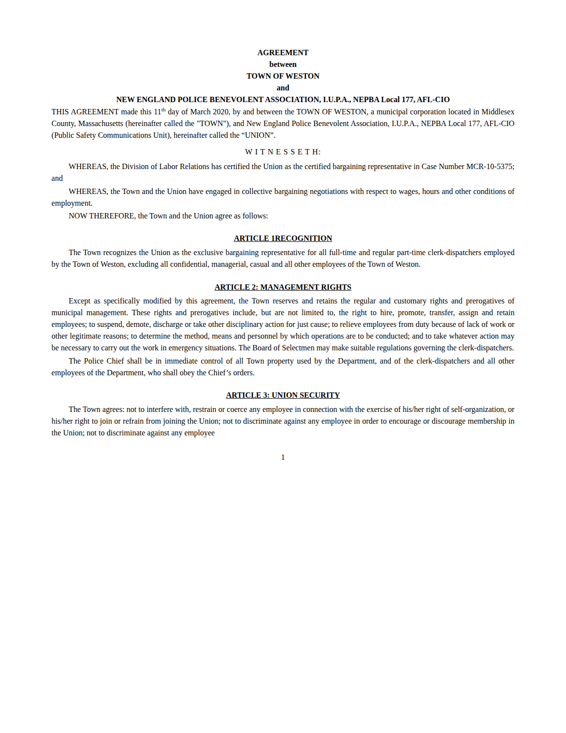AGREEMENT
between
TOWN OF WESTON
and
NEW ENGLAND POLICE BENEVOLENT ASSOCIATION, I.U.P.A., NEPBA Local 177, AFL-CIO
THIS AGREEMENT made this 11th day of March 2020, by and between the TOWN OF WESTON, a municipal corporation located in Middlesex County, Massachusetts (hereinafter called the "TOWN"), and New England Police Benevolent Association, I.U.P.A., NEPBA Local 177, AFL-CIO (Public Safety Communications Unit), hereinafter called the “UNION”.
W I T N E S S E T H:
WHEREAS, the Division of Labor Relations has certified the Union as the certified bargaining representative in Case Number MCR-10-5375; and
WHEREAS, the Town and the Union have engaged in collective bargaining negotiations with respect to wages, hours and other conditions of employment.
NOW THEREFORE, the Town and the Union agree as follows:
ARTICLE 1RECOGNITION
The Town recognizes the Union as the exclusive bargaining representative for all full-time and regular part-time clerk-dispatchers employed by the Town of Weston, excluding all confidential, managerial, casual and all other employees of the Town of Weston.
ARTICLE 2: MANAGEMENT RIGHTS
Except as specifically modified by this agreement, the Town reserves and retains the regular and customary rights and prerogatives of municipal management. These rights and prerogatives include, but are not limited to, the right to hire, promote, transfer, assign and retain employees; to suspend, demote, discharge or take other disciplinary action for just cause; to relieve employees from duty because of lack of work or other legitimate reasons; to determine the method, means and personnel by which operations are to be conducted; and to take whatever action may be necessary to carry out the work in emergency situations. The Board of Selectmen may make suitable regulations governing the clerk-dispatchers.
The Police Chief shall be in immediate control of all Town property used by the Department, and of the clerk-dispatchers and all other employees of the Department, who shall obey the Chief’s orders.
ARTICLE 3: UNION SECURITY
The Town agrees: not to interfere with, restrain or coerce any employee in connection with the exercise of his/her right of self-organization, or his/her right to join or refrain from joining the Union; not to discriminate against any employee in order to encourage or discourage membership in the Union; not to discriminate against any employee
1